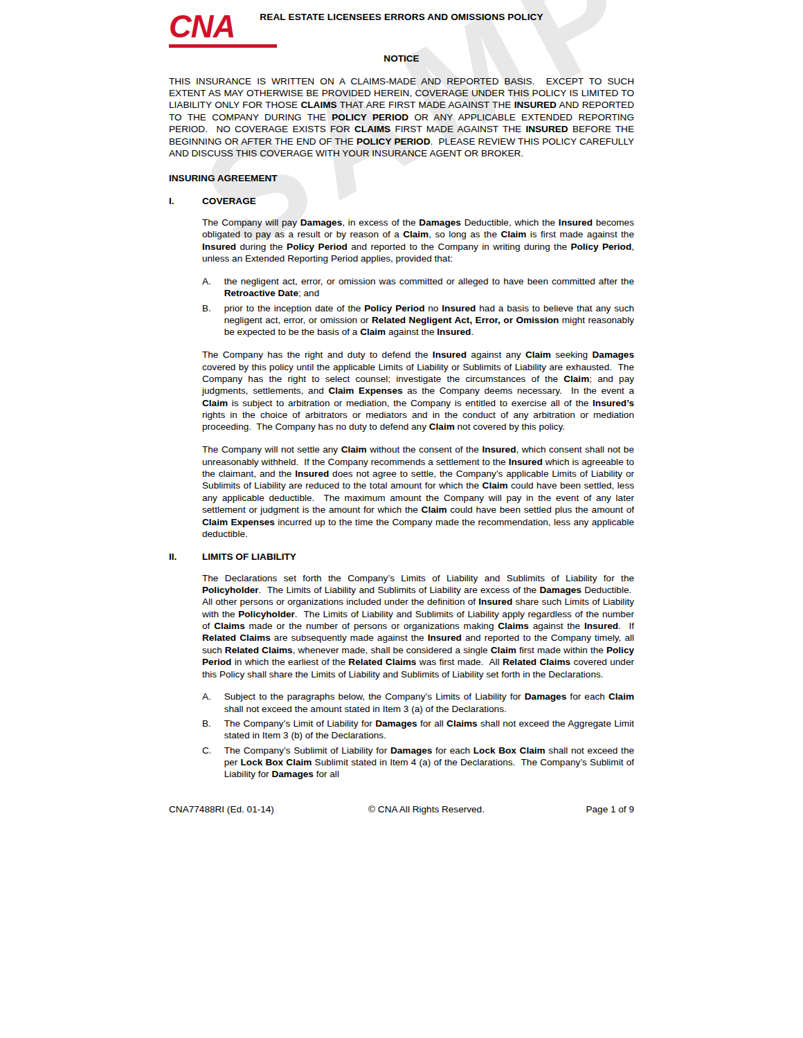SAMPLE
CNA
REAL ESTATE LICENSEES ERRORS AND OMISSIONS POLICY
NOTICE
THIS INSURANCE IS WRITTEN ON A CLAIMS-MADE AND REPORTED BASIS. EXCEPT TO SUCH EXTENT AS MAY OTHERWISE BE PROVIDED HEREIN, COVERAGE UNDER THIS POLICY IS LIMITED TO LIABILITY ONLY FOR THOSE CLAIMS THAT ARE FIRST MADE AGAINST THE INSURED AND REPORTED TO THE COMPANY DURING THE POLICY PERIOD OR ANY APPLICABLE EXTENDED REPORTING PERIOD. NO COVERAGE EXISTS FOR CLAIMS FIRST MADE AGAINST THE INSURED BEFORE THE BEGINNING OR AFTER THE END OF THE POLICY PERIOD. PLEASE REVIEW THIS POLICY CAREFULLY AND DISCUSS THIS COVERAGE WITH YOUR INSURANCE AGENT OR BROKER.
INSURING AGREEMENT
I.
COVERAGE
The Company will pay Damages, in excess of the Damages Deductible, which the Insured becomes obligated to pay as a result or by reason of a Claim, so long as the Claim is first made against the Insured during the Policy Period and reported to the Company in writing during the Policy Period, unless an Extended Reporting Period applies, provided that:
A. the negligent act, error, or omission was committed or alleged to have been committed after the Retroactive Date; and
B. prior to the inception date of the Policy Period no Insured had a basis to believe that any such negligent act, error, or omission or Related Negligent Act, Error, or Omission might reasonably be expected to be the basis of a Claim against the Insured.
The Company has the right and duty to defend the Insured against any Claim seeking Damages covered by this policy until the applicable Limits of Liability or Sublimits of Liability are exhausted. The Company has the right to select counsel; investigate the circumstances of the Claim; and pay judgments, settlements, and Claim Expenses as the Company deems necessary. In the event a Claim is subject to arbitration or mediation, the Company is entitled to exercise all of the Insured’s rights in the choice of arbitrators or mediators and in the conduct of any arbitration or mediation proceeding. The Company has no duty to defend any Claim not covered by this policy.
The Company will not settle any Claim without the consent of the Insured, which consent shall not be unreasonably withheld. If the Company recommends a settlement to the Insured which is agreeable to the claimant, and the Insured does not agree to settle, the Company’s applicable Limits of Liability or Sublimits of Liability are reduced to the total amount for which the Claim could have been settled, less any applicable deductible. The maximum amount the Company will pay in the event of any later settlement or judgment is the amount for which the Claim could have been settled plus the amount of Claim Expenses incurred up to the time the Company made the recommendation, less any applicable deductible.
II.
LIMITS OF LIABILITY
The Declarations set forth the Company’s Limits of Liability and Sublimits of Liability for the Policyholder. The Limits of Liability and Sublimits of Liability are excess of the Damages Deductible. All other persons or organizations included under the definition of Insured share such Limits of Liability with the Policyholder. The Limits of Liability and Sublimits of Liability apply regardless of the number of Claims made or the number of persons or organizations making Claims against the Insured. If Related Claims are subsequently made against the Insured and reported to the Company timely, all such Related Claims, whenever made, shall be considered a single Claim first made within the Policy Period in which the earliest of the Related Claims was first made. All Related Claims covered under this Policy shall share the Limits of Liability and Sublimits of Liability set forth in the Declarations.
A. Subject to the paragraphs below, the Company’s Limits of Liability for Damages for each Claim shall not exceed the amount stated in Item 3 (a) of the Declarations.
B. The Company’s Limit of Liability for Damages for all Claims shall not exceed the Aggregate Limit stated in Item 3 (b) of the Declarations.
C. The Company’s Sublimit of Liability for Damages for each Lock Box Claim shall not exceed the per Lock Box Claim Sublimit stated in Item 4 (a) of the Declarations. The Company’s Sublimit of Liability for Damages for all
CNA77488RI (Ed. 01-14)
© CNA All Rights Reserved.
Page 1 of 9